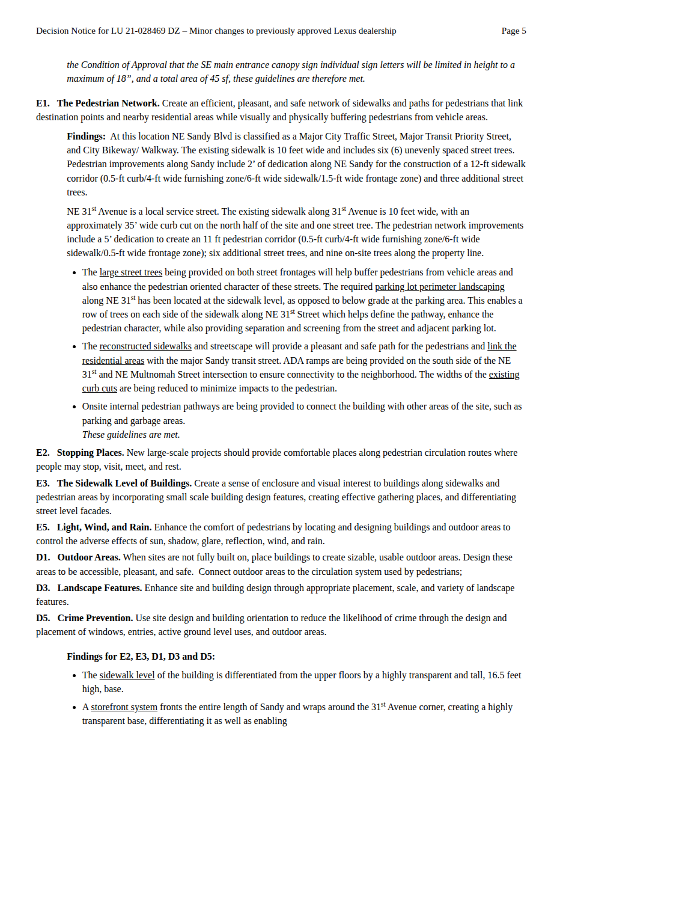Decision Notice for LU 21-028469 DZ – Minor changes to previously approved Lexus dealership
Page 5
the Condition of Approval that the SE main entrance canopy sign individual sign letters will be limited in height to a maximum of 18”, and a total area of 45 sf, these guidelines are therefore met.
E1. The Pedestrian Network. Create an efficient, pleasant, and safe network of sidewalks and paths for pedestrians that link destination points and nearby residential areas while visually and physically buffering pedestrians from vehicle areas.
Findings: At this location NE Sandy Blvd is classified as a Major City Traffic Street, Major Transit Priority Street, and City Bikeway/ Walkway. The existing sidewalk is 10 feet wide and includes six (6) unevenly spaced street trees. Pedestrian improvements along Sandy include 2’ of dedication along NE Sandy for the construction of a 12-ft sidewalk corridor (0.5-ft curb/4-ft wide furnishing zone/6-ft wide sidewalk/1.5-ft wide frontage zone) and three additional street trees.
NE 31st Avenue is a local service street. The existing sidewalk along 31st Avenue is 10 feet wide, with an approximately 35’ wide curb cut on the north half of the site and one street tree. The pedestrian network improvements include a 5’ dedication to create an 11 ft pedestrian corridor (0.5-ft curb/4-ft wide furnishing zone/6-ft wide sidewalk/0.5-ft wide frontage zone); six additional street trees, and nine on-site trees along the property line.
The large street trees being provided on both street frontages will help buffer pedestrians from vehicle areas and also enhance the pedestrian oriented character of these streets. The required parking lot perimeter landscaping along NE 31st has been located at the sidewalk level, as opposed to below grade at the parking area. This enables a row of trees on each side of the sidewalk along NE 31st Street which helps define the pathway, enhance the pedestrian character, while also providing separation and screening from the street and adjacent parking lot.
The reconstructed sidewalks and streetscape will provide a pleasant and safe path for the pedestrians and link the residential areas with the major Sandy transit street. ADA ramps are being provided on the south side of the NE 31st and NE Multnomah Street intersection to ensure connectivity to the neighborhood. The widths of the existing curb cuts are being reduced to minimize impacts to the pedestrian.
Onsite internal pedestrian pathways are being provided to connect the building with other areas of the site, such as parking and garbage areas.
These guidelines are met.
E2. Stopping Places. New large-scale projects should provide comfortable places along pedestrian circulation routes where people may stop, visit, meet, and rest.
E3. The Sidewalk Level of Buildings. Create a sense of enclosure and visual interest to buildings along sidewalks and pedestrian areas by incorporating small scale building design features, creating effective gathering places, and differentiating street level facades.
E5. Light, Wind, and Rain. Enhance the comfort of pedestrians by locating and designing buildings and outdoor areas to control the adverse effects of sun, shadow, glare, reflection, wind, and rain.
D1. Outdoor Areas. When sites are not fully built on, place buildings to create sizable, usable outdoor areas. Design these areas to be accessible, pleasant, and safe. Connect outdoor areas to the circulation system used by pedestrians;
D3. Landscape Features. Enhance site and building design through appropriate placement, scale, and variety of landscape features.
D5. Crime Prevention. Use site design and building orientation to reduce the likelihood of crime through the design and placement of windows, entries, active ground level uses, and outdoor areas.
Findings for E2, E3, D1, D3 and D5:
The sidewalk level of the building is differentiated from the upper floors by a highly transparent and tall, 16.5 feet high, base.
A storefront system fronts the entire length of Sandy and wraps around the 31st Avenue corner, creating a highly transparent base, differentiating it as well as enabling